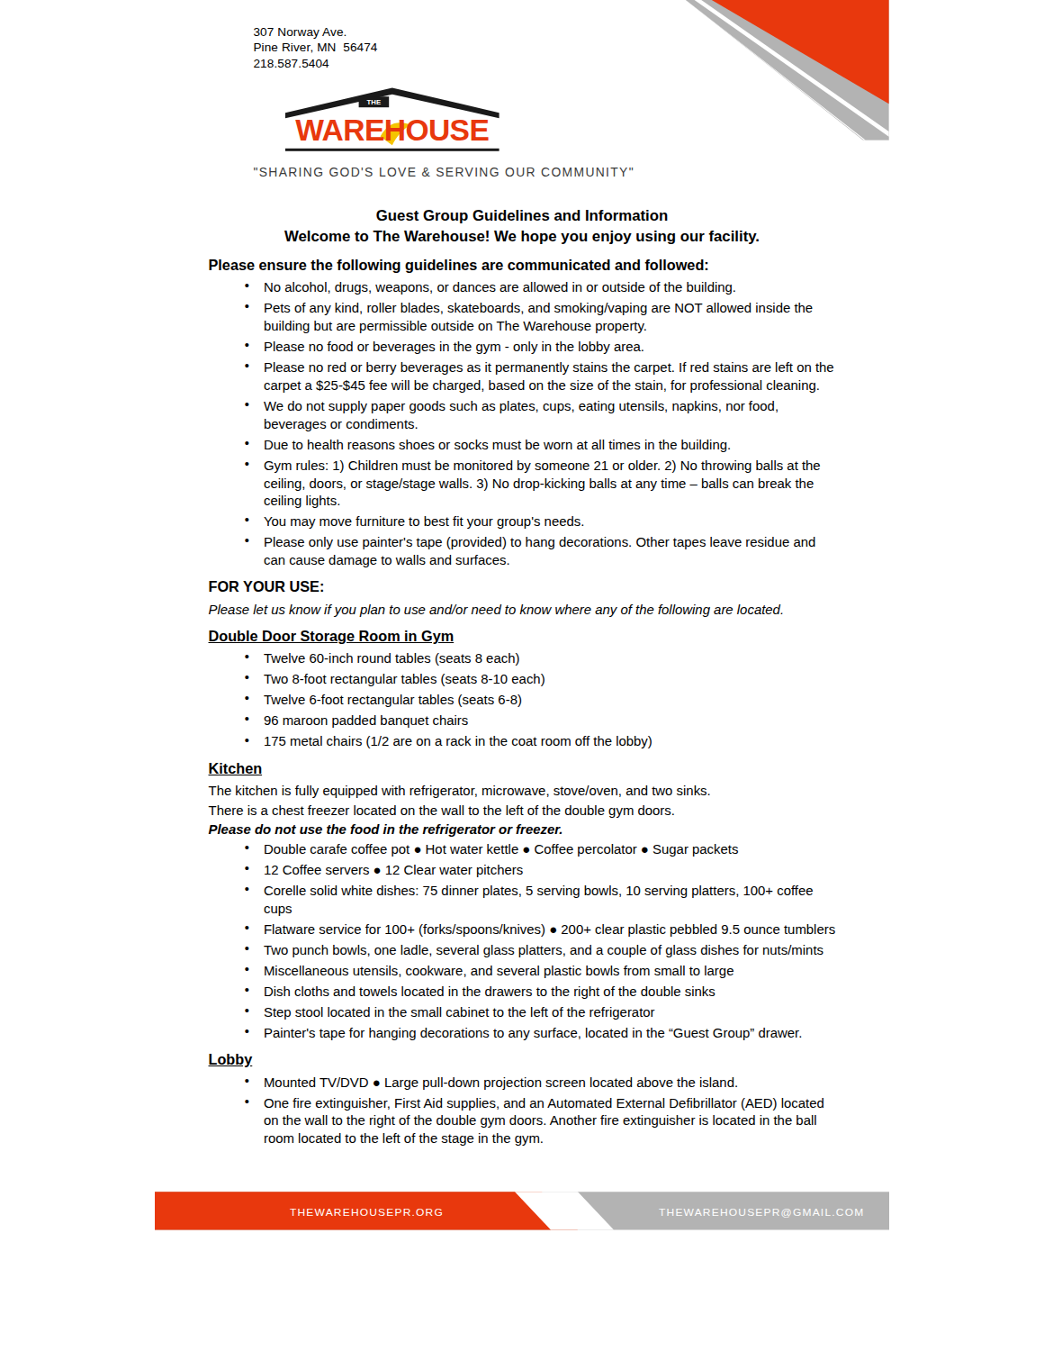307 Norway Ave.
Pine River, MN 56474
218.587.5404
THE WAREHOUSE
"SHARING GOD'S LOVE & SERVING OUR COMMUNITY"
Guest Group Guidelines and Information
Welcome to The Warehouse! We hope you enjoy using our facility.
Please ensure the following guidelines are communicated and followed:
No alcohol, drugs, weapons, or dances are allowed in or outside of the building.
Pets of any kind, roller blades, skateboards, and smoking/vaping are NOT allowed inside the building but are permissible outside on The Warehouse property.
Please no food or beverages in the gym - only in the lobby area.
Please no red or berry beverages as it permanently stains the carpet. If red stains are left on the carpet a $25-$45 fee will be charged, based on the size of the stain, for professional cleaning.
We do not supply paper goods such as plates, cups, eating utensils, napkins, nor food, beverages or condiments.
Due to health reasons shoes or socks must be worn at all times in the building.
Gym rules: 1) Children must be monitored by someone 21 or older. 2) No throwing balls at the ceiling, doors, or stage/stage walls. 3) No drop-kicking balls at any time – balls can break the ceiling lights.
You may move furniture to best fit your group's needs.
Please only use painter's tape (provided) to hang decorations. Other tapes leave residue and can cause damage to walls and surfaces.
FOR YOUR USE:
Please let us know if you plan to use and/or need to know where any of the following are located.
Double Door Storage Room in Gym
Twelve 60-inch round tables (seats 8 each)
Two 8-foot rectangular tables (seats 8-10 each)
Twelve 6-foot rectangular tables (seats 6-8)
96 maroon padded banquet chairs
175 metal chairs (1/2 are on a rack in the coat room off the lobby)
Kitchen
The kitchen is fully equipped with refrigerator, microwave, stove/oven, and two sinks.
There is a chest freezer located on the wall to the left of the double gym doors.
Please do not use the food in the refrigerator or freezer.
Double carafe coffee pot ● Hot water kettle ● Coffee percolator ● Sugar packets
12 Coffee servers ● 12 Clear water pitchers
Corelle solid white dishes: 75 dinner plates, 5 serving bowls, 10 serving platters, 100+ coffee cups
Flatware service for 100+ (forks/spoons/knives) ● 200+ clear plastic pebbled 9.5 ounce tumblers
Two punch bowls, one ladle, several glass platters, and a couple of glass dishes for nuts/mints
Miscellaneous utensils, cookware, and several plastic bowls from small to large
Dish cloths and towels located in the drawers to the right of the double sinks
Step stool located in the small cabinet to the left of the refrigerator
Painter's tape for hanging decorations to any surface, located in the “Guest Group” drawer.
Lobby
Mounted TV/DVD ● Large pull-down projection screen located above the island.
One fire extinguisher, First Aid supplies, and an Automated External Defibrillator (AED) located on the wall to the right of the double gym doors. Another fire extinguisher is located in the ball room located to the left of the stage in the gym.
THEWAREHOUSEPR.ORG THEWAREHOUSEPR@GMAIL.COM